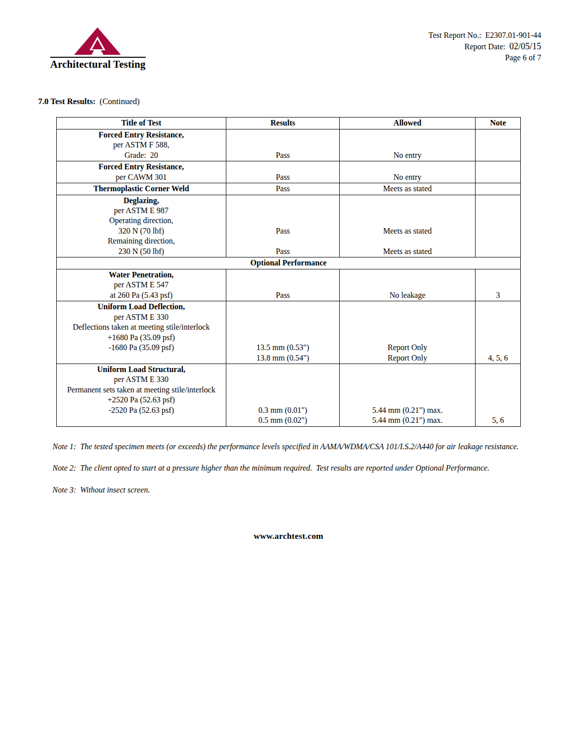Architectural Testing
Test Report No.: E2307.01-901-44
Report Date: 02/05/15
Page 6 of 7
7.0 Test Results: (Continued)
| Title of Test | Results | Allowed | Note |
| --- | --- | --- | --- |
| Forced Entry Resistance, per ASTM F 588, Grade: 20 | Pass | No entry | |
| Forced Entry Resistance, per CAWM 301 | Pass | No entry | |
| Thermoplastic Corner Weld | Pass | Meets as stated | |
| Deglazing, per ASTM E 987 Operating direction, 320 N (70 lbf) Remaining direction, 230 N (50 lbf) | Pass Pass | Meets as stated Meets as stated | |
| Optional Performance |
| Water Penetration, per ASTM E 547 at 260 Pa (5.43 psf) | Pass | No leakage | 3 |
| Uniform Load Deflection, per ASTM E 330 Deflections taken at meeting stile/interlock +1680 Pa (35.09 psf) -1680 Pa (35.09 psf) | 13.5 mm (0.53") 13.8 mm (0.54") | Report Only Report Only | 4, 5, 6 |
| Uniform Load Structural, per ASTM E 330 Permanent sets taken at meeting stile/interlock +2520 Pa (52.63 psf) -2520 Pa (52.63 psf) | 0.3 mm (0.01") 0.5 mm (0.02") | 5.44 mm (0.21") max. 5.44 mm (0.21") max. | 5, 6 |
Note 1: The tested specimen meets (or exceeds) the performance levels specified in AAMA/WDMA/CSA 101/I.S.2/A440 for air leakage resistance.
Note 2: The client opted to start at a pressure higher than the minimum required. Test results are reported under Optional Performance.
Note 3: Without insect screen.
www.archtest.com